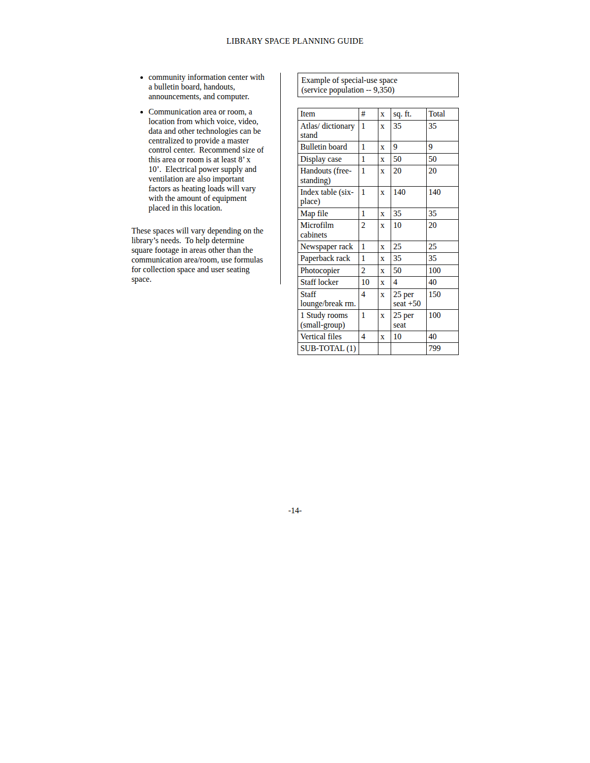LIBRARY SPACE PLANNING GUIDE
community information center with a bulletin board, handouts, announcements, and computer.
Communication area or room, a location from which voice, video, data and other technologies can be centralized to provide a master control center. Recommend size of this area or room is at least 8’ x 10’. Electrical power supply and ventilation are also important factors as heating loads will vary with the amount of equipment placed in this location.
These spaces will vary depending on the library’s needs. To help determine square footage in areas other than the communication area/room, use formulas for collection space and user seating space.
Example of special-use space
(service population -- 9,350)
| Item | # | x | sq. ft. | Total |
| --- | --- | --- | --- | --- |
| Atlas/ dictionary stand | 1 | x | 35 | 35 |
| Bulletin board | 1 | x | 9 | 9 |
| Display case | 1 | x | 50 | 50 |
| Handouts (free-standing) | 1 | x | 20 | 20 |
| Index table (six-place) | 1 | x | 140 | 140 |
| Map file | 1 | x | 35 | 35 |
| Microfilm cabinets | 2 | x | 10 | 20 |
| Newspaper rack | 1 | x | 25 | 25 |
| Paperback rack | 1 | x | 35 | 35 |
| Photocopier | 2 | x | 50 | 100 |
| Staff locker | 10 | x | 4 | 40 |
| Staff lounge/break rm. | 4 | x | 25 per seat +50 | 150 |
| 1 Study rooms (small-group) | 1 | x | 25 per seat | 100 |
| Vertical files | 4 | x | 10 | 40 |
| SUB-TOTAL (1) | | | | 799 |
-14-